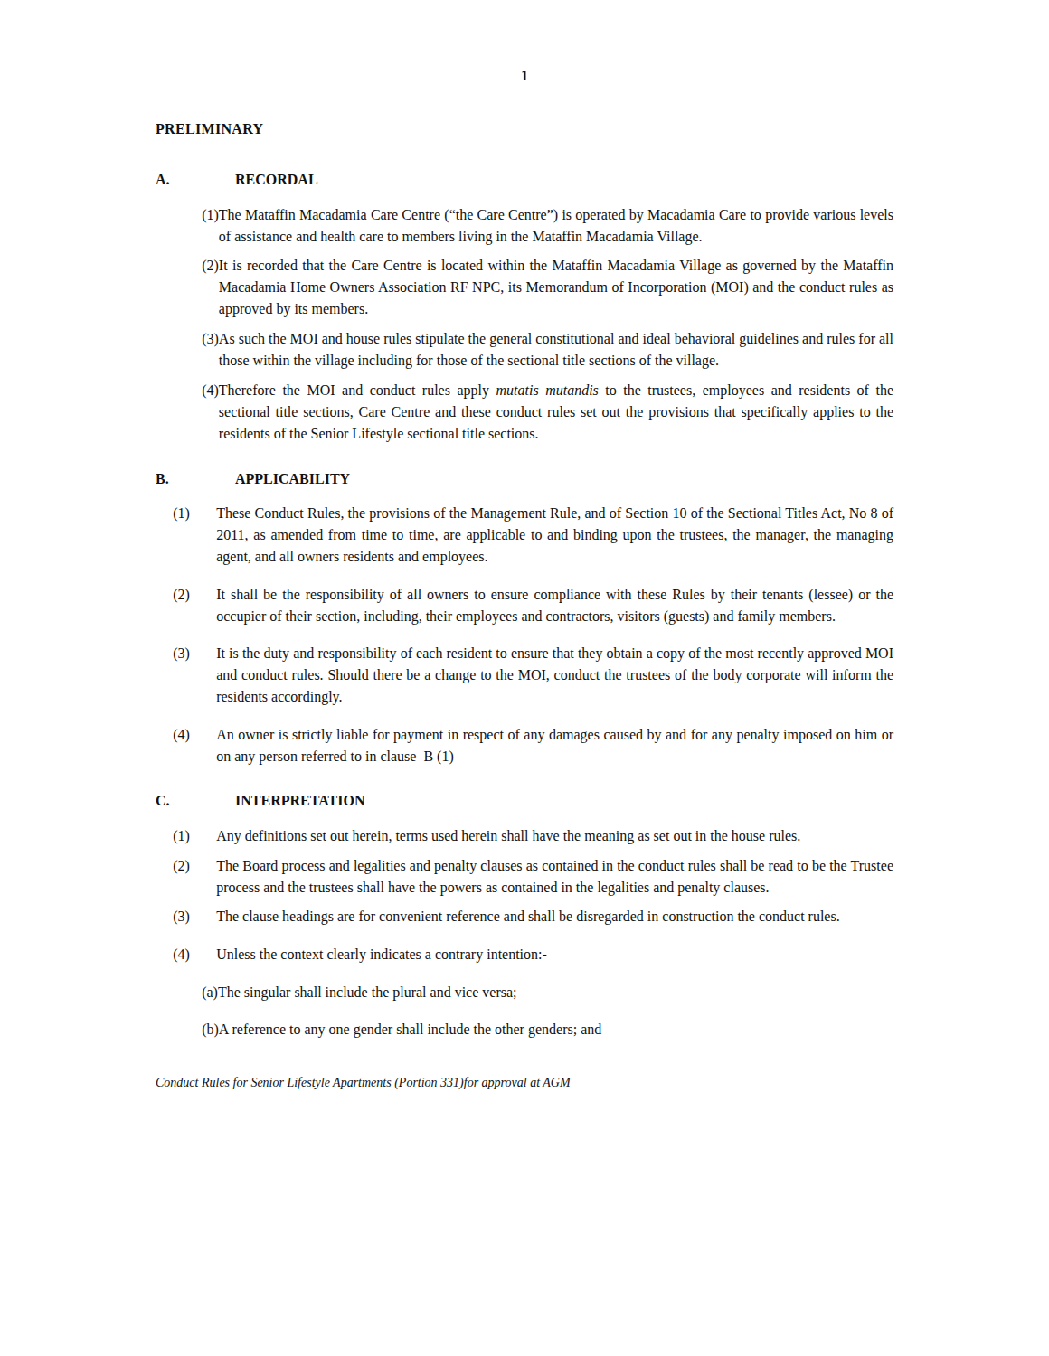1
PRELIMINARY
A. RECORDAL
(1) The Mataffin Macadamia Care Centre (“the Care Centre”) is operated by Macadamia Care to provide various levels of assistance and health care to members living in the Mataffin Macadamia Village.
(2) It is recorded that the Care Centre is located within the Mataffin Macadamia Village as governed by the Mataffin Macadamia Home Owners Association RF NPC, its Memorandum of Incorporation (MOI) and the conduct rules as approved by its members.
(3) As such the MOI and house rules stipulate the general constitutional and ideal behavioral guidelines and rules for all those within the village including for those of the sectional title sections of the village.
(4) Therefore the MOI and conduct rules apply mutatis mutandis to the trustees, employees and residents of the sectional title sections, Care Centre and these conduct rules set out the provisions that specifically applies to the residents of the Senior Lifestyle sectional title sections.
B. APPLICABILITY
(1) These Conduct Rules, the provisions of the Management Rule, and of Section 10 of the Sectional Titles Act, No 8 of 2011, as amended from time to time, are applicable to and binding upon the trustees, the manager, the managing agent, and all owners residents and employees.
(2) It shall be the responsibility of all owners to ensure compliance with these Rules by their tenants (lessee) or the occupier of their section, including, their employees and contractors, visitors (guests) and family members.
(3) It is the duty and responsibility of each resident to ensure that they obtain a copy of the most recently approved MOI and conduct rules. Should there be a change to the MOI, conduct the trustees of the body corporate will inform the residents accordingly.
(4) An owner is strictly liable for payment in respect of any damages caused by and for any penalty imposed on him or on any person referred to in clause B (1)
C. INTERPRETATION
(1) Any definitions set out herein, terms used herein shall have the meaning as set out in the house rules.
(2) The Board process and legalities and penalty clauses as contained in the conduct rules shall be read to be the Trustee process and the trustees shall have the powers as contained in the legalities and penalty clauses.
(3) The clause headings are for convenient reference and shall be disregarded in construction the conduct rules.
(4) Unless the context clearly indicates a contrary intention:-
(a) The singular shall include the plural and vice versa;
(b) A reference to any one gender shall include the other genders; and
Conduct Rules for Senior Lifestyle Apartments (Portion 331)for approval at AGM